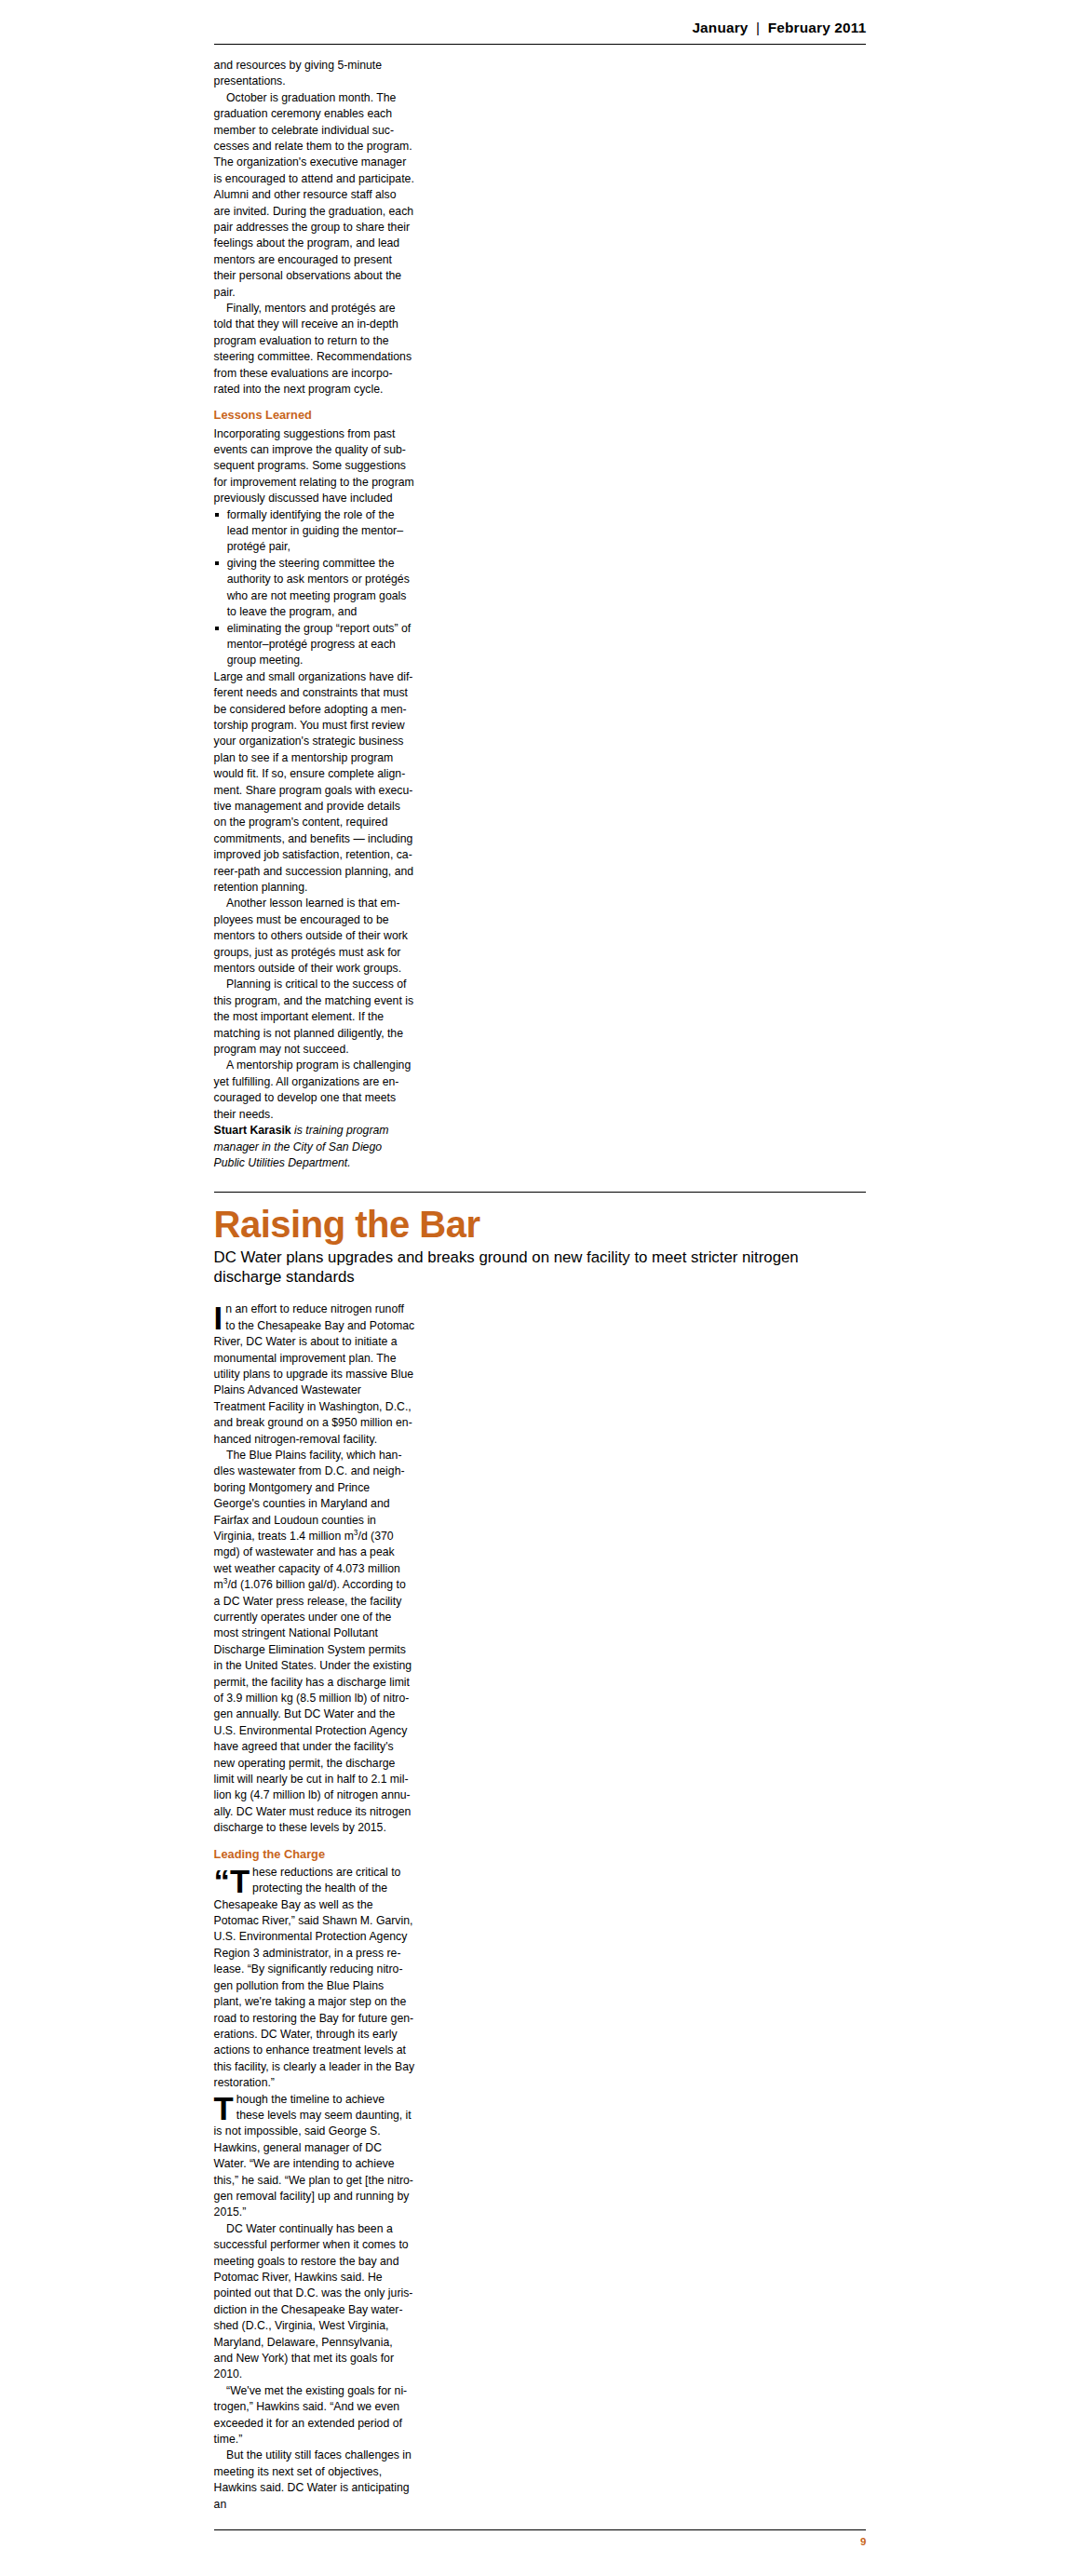January | February 2011
and resources by giving 5-minute presentations.
October is graduation month. The graduation ceremony enables each member to celebrate individual successes and relate them to the program. The organization's executive manager is encouraged to attend and participate. Alumni and other resource staff also are invited. During the graduation, each pair addresses the group to share their feelings about the program, and lead mentors are encouraged to present their personal observations about the pair.
Finally, mentors and protégés are told that they will receive an in-depth program evaluation to return to the steering committee. Recommendations from these evaluations are incorporated into the next program cycle.
Lessons Learned
Incorporating suggestions from past events can improve the quality of subsequent programs. Some suggestions for improvement relating to the program previously discussed have included
formally identifying the role of the lead mentor in guiding the mentor–protégé pair,
giving the steering committee the authority to ask mentors or protégés who are not meeting program goals to leave the program, and
eliminating the group “report outs” of mentor–protégé progress at each group meeting.
Large and small organizations have different needs and constraints that must be considered before adopting a mentorship program. You must first review your organization's strategic business plan to see if a mentorship program would fit. If so, ensure complete alignment. Share program goals with executive management and provide details on the program's content, required commitments, and benefits — including improved job satisfaction, retention, career-path and succession planning, and retention planning.
Another lesson learned is that employees must be encouraged to be mentors to others outside of their work groups, just as protégés must ask for mentors outside of their work groups.
Planning is critical to the success of this program, and the matching event is the most important element. If the matching is not planned diligently, the program may not succeed.
A mentorship program is challenging yet fulfilling. All organizations are encouraged to develop one that meets their needs.
Stuart Karasik is training program manager in the City of San Diego Public Utilities Department.
Raising the Bar
DC Water plans upgrades and breaks ground on new facility to meet stricter nitrogen discharge standards
In an effort to reduce nitrogen runoff to the Chesapeake Bay and Potomac River, DC Water is about to initiate a monumental improvement plan. The utility plans to upgrade its massive Blue Plains Advanced Wastewater Treatment Facility in Washington, D.C., and break ground on a $950 million enhanced nitrogen-removal facility.
The Blue Plains facility, which handles wastewater from D.C. and neighboring Montgomery and Prince George's counties in Maryland and Fairfax and Loudoun counties in Virginia, treats 1.4 million m3/d (370 mgd) of wastewater and has a peak wet weather capacity of 4.073 million m3/d (1.076 billion gal/d). According to a DC Water press release, the facility currently operates under one of the most stringent National Pollutant Discharge Elimination System permits in the United States. Under the existing permit, the facility has a discharge limit of 3.9 million kg (8.5 million lb) of nitrogen annually. But DC Water and the U.S. Environmental Protection Agency have agreed that under the facility's new operating permit, the discharge limit will nearly be cut in half to 2.1 million kg (4.7 million lb) of nitrogen annually. DC Water must reduce its nitrogen discharge to these levels by 2015.
Leading the Charge
“These reductions are critical to protecting the health of the Chesapeake Bay as well as the Potomac River,” said Shawn M. Garvin, U.S. Environmental Protection Agency Region 3 administrator, in a press release. “By significantly reducing nitrogen pollution from the Blue Plains plant, we're taking a major step on the road to restoring the Bay for future generations. DC Water, through its early actions to enhance treatment levels at this facility, is clearly a leader in the Bay restoration.”
Though the timeline to achieve these levels may seem daunting, it is not impossible, said George S. Hawkins, general manager of DC Water. “We are intending to achieve this,” he said. “We plan to get [the nitrogen removal facility] up and running by 2015.”
DC Water continually has been a successful performer when it comes to meeting goals to restore the bay and Potomac River, Hawkins said. He pointed out that D.C. was the only jurisdiction in the Chesapeake Bay watershed (D.C., Virginia, West Virginia, Maryland, Delaware, Pennsylvania, and New York) that met its goals for 2010.
“We've met the existing goals for nitrogen,” Hawkins said. “And we even exceeded it for an extended period of time.”
But the utility still faces challenges in meeting its next set of objectives, Hawkins said. DC Water is anticipating an
9